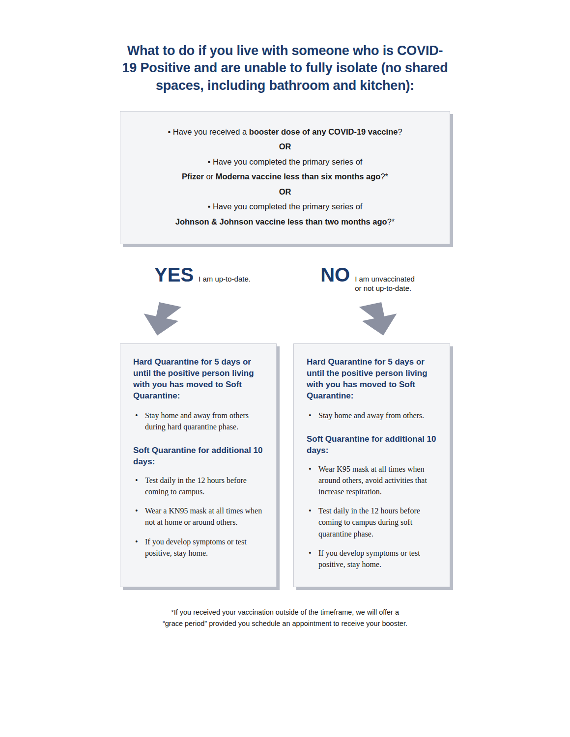What to do if you live with someone who is COVID-19 Positive and are unable to fully isolate (no shared spaces, including bathroom and kitchen):
• Have you received a booster dose of any COVID-19 vaccine?
OR
• Have you completed the primary series of
Pfizer or Moderna vaccine less than six months ago?*
OR
• Have you completed the primary series of
Johnson & Johnson vaccine less than two months ago?*
YES I am up-to-date.
NO I am unvaccinated
or not up-to-date.
Hard Quarantine for 5 days or until the positive person living with you has moved to Soft Quarantine:
Stay home and away from others during hard quarantine phase.
Soft Quarantine for additional 10 days:
Test daily in the 12 hours before coming to campus.
Wear a KN95 mask at all times when not at home or around others.
If you develop symptoms or test positive, stay home.
Hard Quarantine for 5 days or until the positive person living with you has moved to Soft Quarantine:
Stay home and away from others.
Soft Quarantine for additional 10 days:
Wear K95 mask at all times when around others, avoid activities that increase respiration.
Test daily in the 12 hours before coming to campus during soft quarantine phase.
If you develop symptoms or test positive, stay home.
*If you received your vaccination outside of the timeframe, we will offer a
“grace period” provided you schedule an appointment to receive your booster.